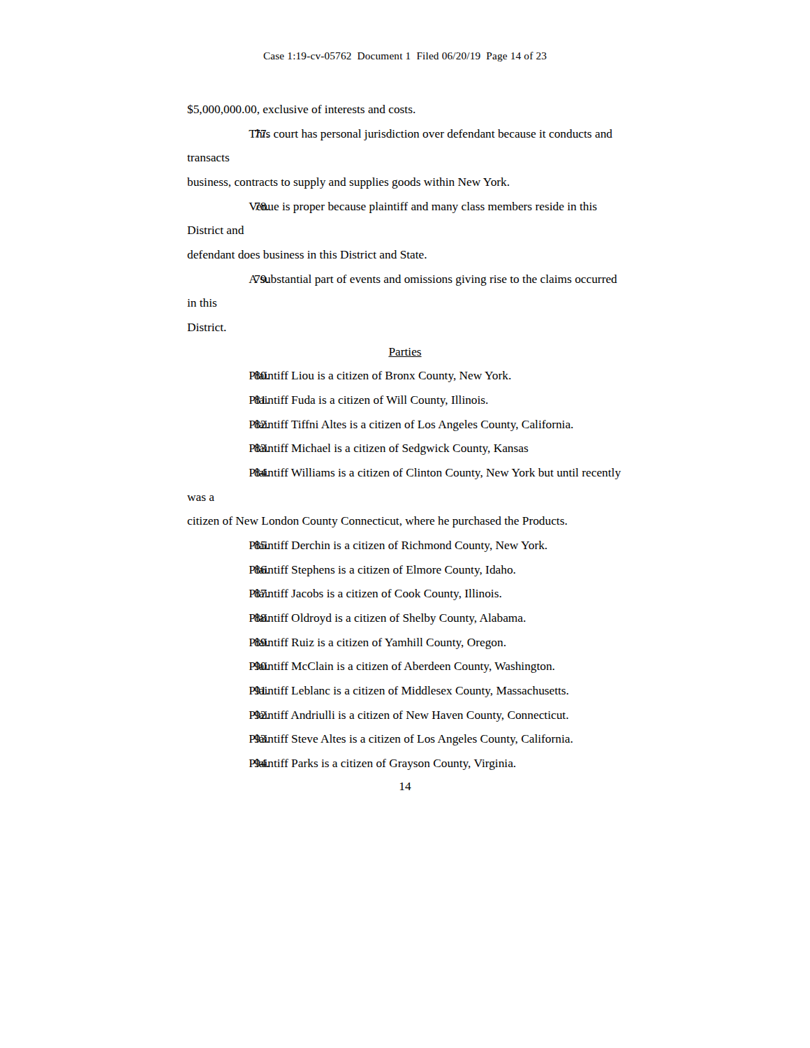Case 1:19-cv-05762 Document 1 Filed 06/20/19 Page 14 of 23
$5,000,000.00, exclusive of interests and costs.
77. This court has personal jurisdiction over defendant because it conducts and transacts
business, contracts to supply and supplies goods within New York.
78. Venue is proper because plaintiff and many class members reside in this District and
defendant does business in this District and State.
79. A substantial part of events and omissions giving rise to the claims occurred in this
District.
Parties
80. Plaintiff Liou is a citizen of Bronx County, New York.
81. Plaintiff Fuda is a citizen of Will County, Illinois.
82. Plaintiff Tiffni Altes is a citizen of Los Angeles County, California.
83. Plaintiff Michael is a citizen of Sedgwick County, Kansas
84. Plaintiff Williams is a citizen of Clinton County, New York but until recently was a
citizen of New London County Connecticut, where he purchased the Products.
85. Plaintiff Derchin is a citizen of Richmond County, New York.
86. Plaintiff Stephens is a citizen of Elmore County, Idaho.
87. Plaintiff Jacobs is a citizen of Cook County, Illinois.
88. Plaintiff Oldroyd is a citizen of Shelby County, Alabama.
89. Plaintiff Ruiz is a citizen of Yamhill County, Oregon.
90. Plaintiff McClain is a citizen of Aberdeen County, Washington.
91. Plaintiff Leblanc is a citizen of Middlesex County, Massachusetts.
92. Plaintiff Andriulli is a citizen of New Haven County, Connecticut.
93. Plaintiff Steve Altes is a citizen of Los Angeles County, California.
94. Plaintiff Parks is a citizen of Grayson County, Virginia.
14